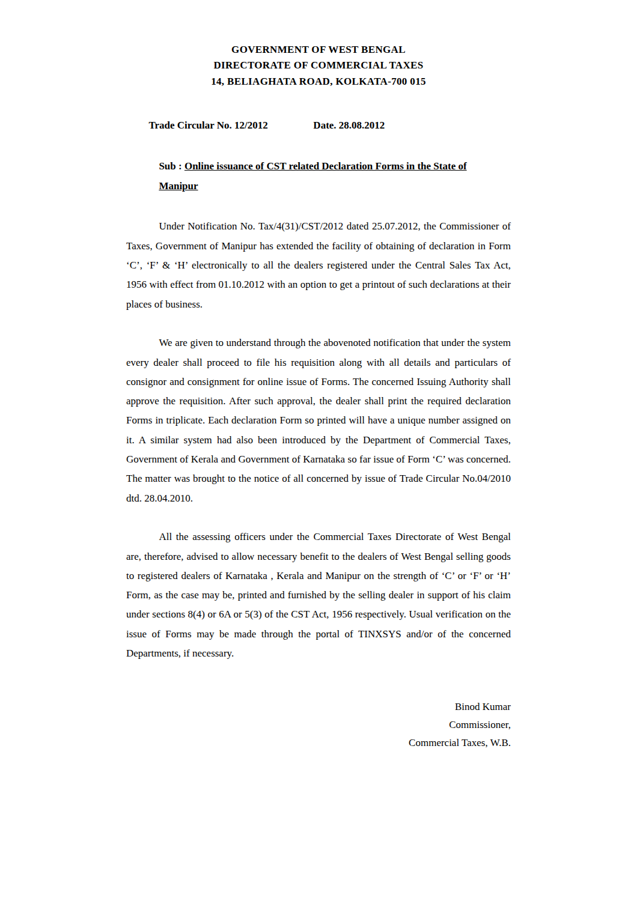GOVERNMENT OF WEST BENGAL
DIRECTORATE OF COMMERCIAL TAXES
14, BELIAGHATA ROAD, KOLKATA-700 015
Trade Circular No. 12/2012 Date. 28.08.2012
Sub : Online issuance of CST related Declaration Forms in the State of Manipur
Under Notification No. Tax/4(31)/CST/2012 dated 25.07.2012, the Commissioner of Taxes, Government of Manipur has extended the facility of obtaining of declaration in Form ‘C’, ‘F’ & ‘H’ electronically to all the dealers registered under the Central Sales Tax Act, 1956 with effect from 01.10.2012 with an option to get a printout of such declarations at their places of business.
We are given to understand through the abovenoted notification that under the system every dealer shall proceed to file his requisition along with all details and particulars of consignor and consignment for online issue of Forms. The concerned Issuing Authority shall approve the requisition. After such approval, the dealer shall print the required declaration Forms in triplicate. Each declaration Form so printed will have a unique number assigned on it. A similar system had also been introduced by the Department of Commercial Taxes, Government of Kerala and Government of Karnataka so far issue of Form ‘C’ was concerned. The matter was brought to the notice of all concerned by issue of Trade Circular No.04/2010 dtd. 28.04.2010.
All the assessing officers under the Commercial Taxes Directorate of West Bengal are, therefore, advised to allow necessary benefit to the dealers of West Bengal selling goods to registered dealers of Karnataka , Kerala and Manipur on the strength of ‘C’ or ‘F’ or ‘H’ Form, as the case may be, printed and furnished by the selling dealer in support of his claim under sections 8(4) or 6A or 5(3) of the CST Act, 1956 respectively. Usual verification on the issue of Forms may be made through the portal of TINXSYS and/or of the concerned Departments, if necessary.
Binod Kumar
Commissioner,
Commercial Taxes, W.B.